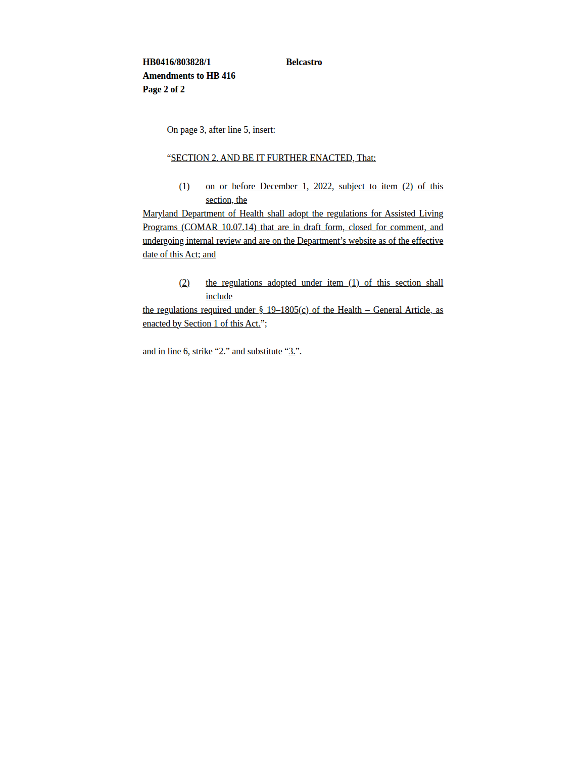HB0416/803828/1 Belcastro
Amendments to HB 416
Page 2 of 2
On page 3, after line 5, insert:
“SECTION 2. AND BE IT FURTHER ENACTED, That:
(1) on or before December 1, 2022, subject to item (2) of this section, the
Maryland Department of Health shall adopt the regulations for Assisted Living Programs (COMAR 10.07.14) that are in draft form, closed for comment, and undergoing internal review and are on the Department’s website as of the effective date of this Act; and
(2) the regulations adopted under item (1) of this section shall include
the regulations required under § 19–1805(c) of the Health – General Article, as enacted by Section 1 of this Act.”;
and in line 6, strike “2.” and substitute “3.”.